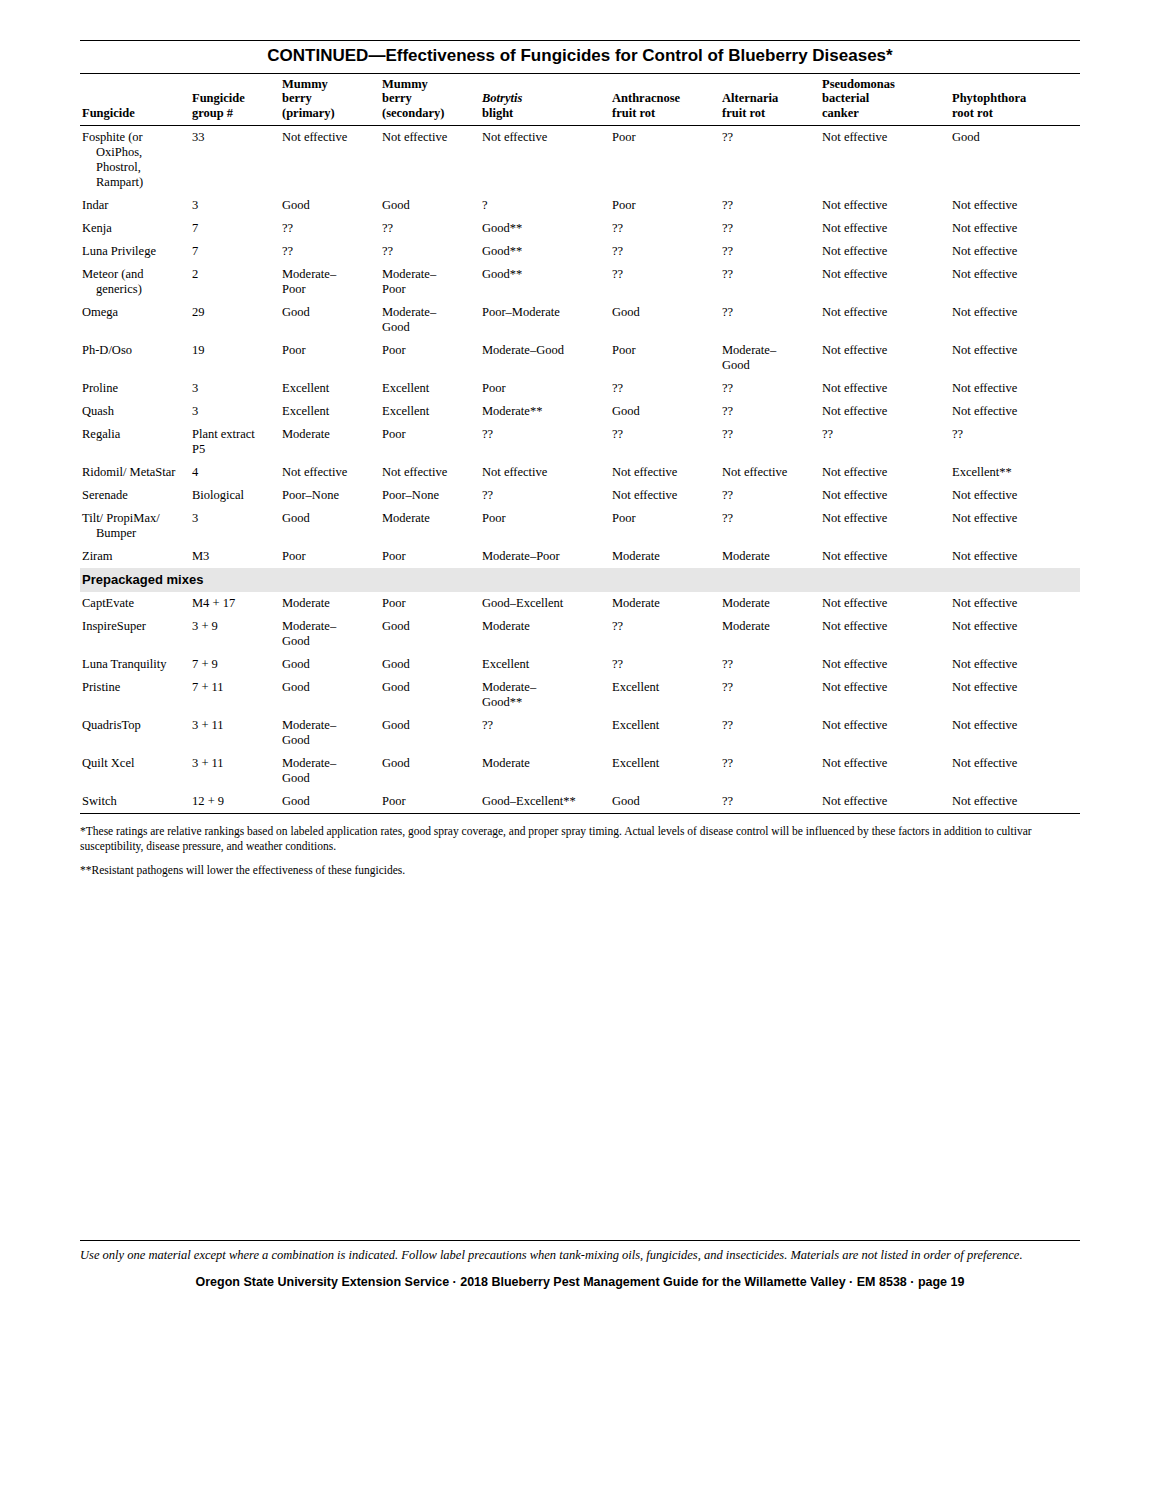CONTINUED—Effectiveness of Fungicides for Control of Blueberry Diseases*
| Fungicide | Fungicide group # | Mummy berry (primary) | Mummy berry (secondary) | Botrytis blight | Anthracnose fruit rot | Alternaria fruit rot | Pseudomonas bacterial canker | Phytophthora root rot |
| --- | --- | --- | --- | --- | --- | --- | --- | --- |
| Fosphite (or OxiPhos, Phostrol, Rampart) | 33 | Not effective | Not effective | Not effective | Poor | ?? | Not effective | Good |
| Indar | 3 | Good | Good | ? | Poor | ?? | Not effective | Not effective |
| Kenja | 7 | ?? | ?? | Good** | ?? | ?? | Not effective | Not effective |
| Luna Privilege | 7 | ?? | ?? | Good** | ?? | ?? | Not effective | Not effective |
| Meteor (and generics) | 2 | Moderate– Poor | Moderate– Poor | Good** | ?? | ?? | Not effective | Not effective |
| Omega | 29 | Good | Moderate– Good | Poor–Moderate | Good | ?? | Not effective | Not effective |
| Ph-D/Oso | 19 | Poor | Poor | Moderate–Good | Poor | Moderate– Good | Not effective | Not effective |
| Proline | 3 | Excellent | Excellent | Poor | ?? | ?? | Not effective | Not effective |
| Quash | 3 | Excellent | Excellent | Moderate** | Good | ?? | Not effective | Not effective |
| Regalia | Plant extract P5 | Moderate | Poor | ?? | ?? | ?? | ?? | ?? |
| Ridomil/ MetaStar | 4 | Not effective | Not effective | Not effective | Not effective | Not effective | Not effective | Excellent** |
| Serenade | Biological | Poor–None | Poor–None | ?? | Not effective | ?? | Not effective | Not effective |
| Tilt/ PropiMax/ Bumper | 3 | Good | Moderate | Poor | Poor | ?? | Not effective | Not effective |
| Ziram | M3 | Poor | Poor | Moderate–Poor | Moderate | Moderate | Not effective | Not effective |
| Prepackaged mixes |
| CaptEvate | M4 + 17 | Moderate | Poor | Good–Excellent | Moderate | Moderate | Not effective | Not effective |
| InspireSuper | 3 + 9 | Moderate– Good | Good | Moderate | ?? | Moderate | Not effective | Not effective |
| Luna Tranquility | 7 + 9 | Good | Good | Excellent | ?? | ?? | Not effective | Not effective |
| Pristine | 7 + 11 | Good | Good | Moderate– Good** | Excellent | ?? | Not effective | Not effective |
| QuadrisTop | 3 + 11 | Moderate– Good | Good | ?? | Excellent | ?? | Not effective | Not effective |
| Quilt Xcel | 3 + 11 | Moderate– Good | Good | Moderate | Excellent | ?? | Not effective | Not effective |
| Switch | 12 + 9 | Good | Poor | Good–Excellent** | Good | ?? | Not effective | Not effective |
*These ratings are relative rankings based on labeled application rates, good spray coverage, and proper spray timing. Actual levels of disease control will be influenced by these factors in addition to cultivar susceptibility, disease pressure, and weather conditions.
**Resistant pathogens will lower the effectiveness of these fungicides.
Use only one material except where a combination is indicated. Follow label precautions when tank-mixing oils, fungicides, and insecticides. Materials are not listed in order of preference.
Oregon State University Extension Service · 2018 Blueberry Pest Management Guide for the Willamette Valley · EM 8538 · page 19